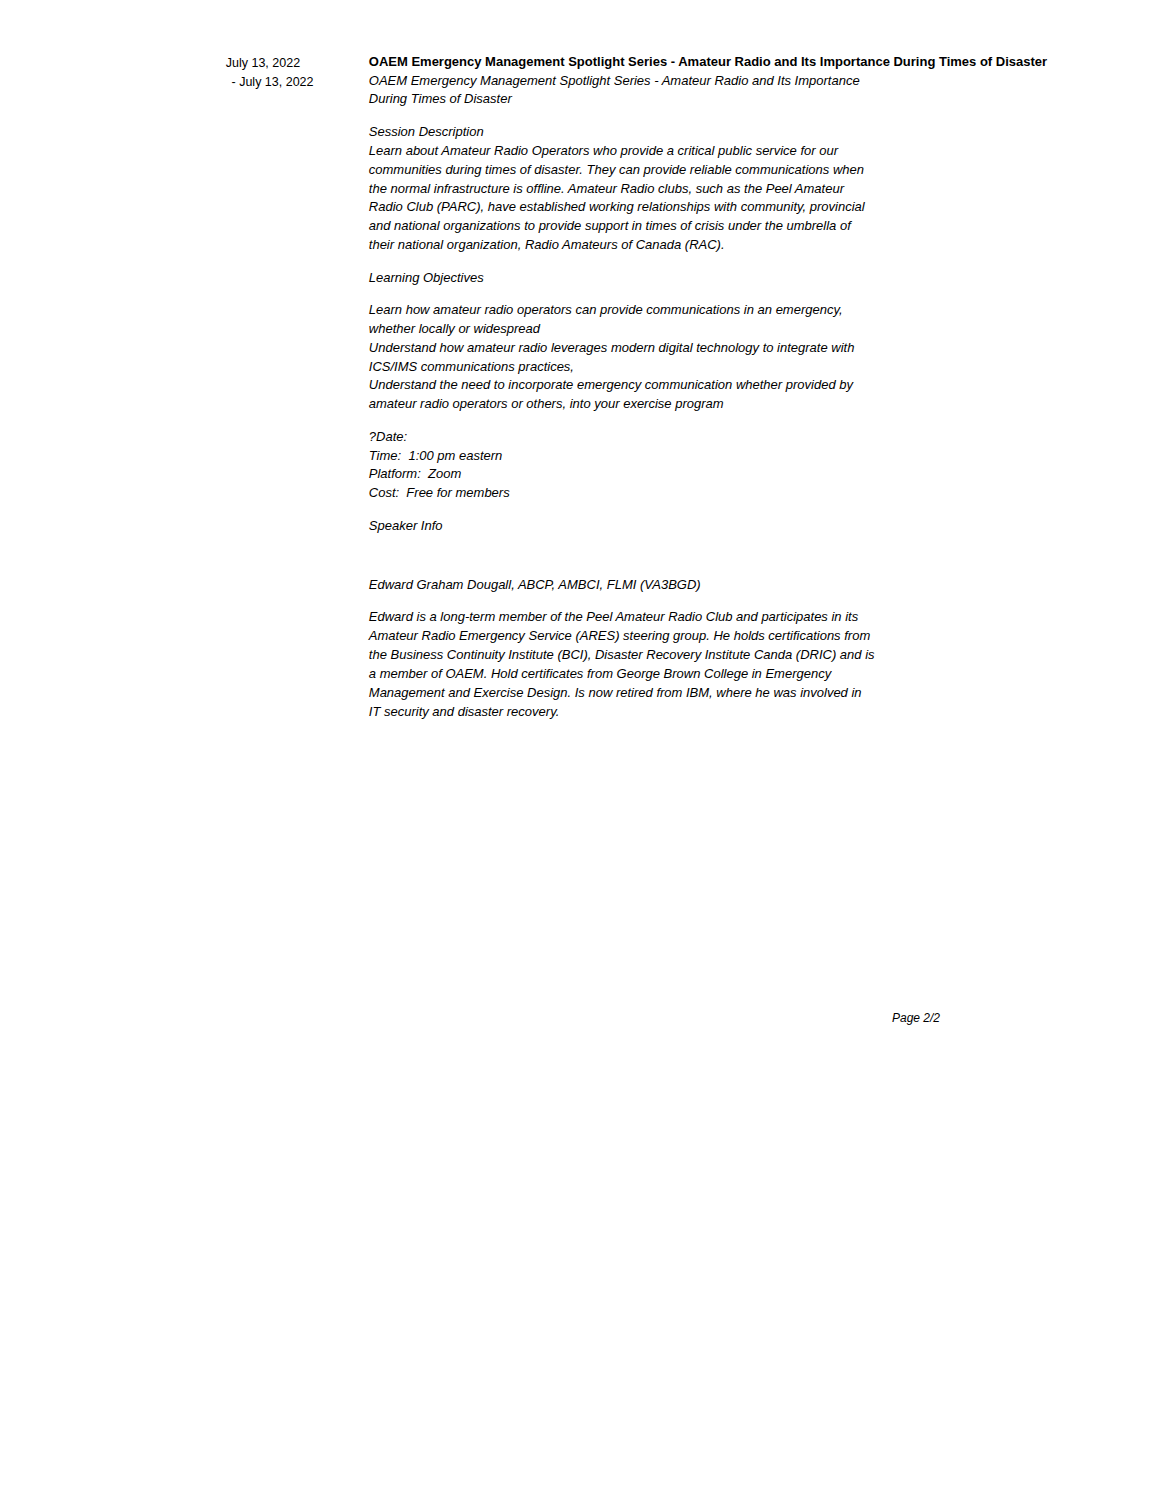July 13, 2022 - July 13, 2022
OAEM Emergency Management Spotlight Series - Amateur Radio and Its Importance During Times of Disaster
OAEM Emergency Management Spotlight Series - Amateur Radio and Its Importance
During Times of Disaster
Session Description
Learn about Amateur Radio Operators who provide a critical public service for our
communities during times of disaster. They can provide reliable communications when
the normal infrastructure is offline. Amateur Radio clubs, such as the Peel Amateur
Radio Club (PARC), have established working relationships with community, provincial
and national organizations to provide support in times of crisis under the umbrella of
their national organization, Radio Amateurs of Canada (RAC).
Learning Objectives
Learn how amateur radio operators can provide communications in an emergency,
whether locally or widespread
Understand how amateur radio leverages modern digital technology to integrate with
ICS/IMS communications practices,
Understand the need to incorporate emergency communication whether provided by
amateur radio operators or others, into your exercise program
?Date:
Time: 1:00 pm eastern
Platform: Zoom
Cost: Free for members
Speaker Info
Edward Graham Dougall, ABCP, AMBCI, FLMI (VA3BGD)
Edward is a long-term member of the Peel Amateur Radio Club and participates in its
Amateur Radio Emergency Service (ARES) steering group. He holds certifications from
the Business Continuity Institute (BCI), Disaster Recovery Institute Canda (DRIC) and is
a member of OAEM. Hold certificates from George Brown College in Emergency
Management and Exercise Design. Is now retired from IBM, where he was involved in
IT security and disaster recovery.
Page 2/2